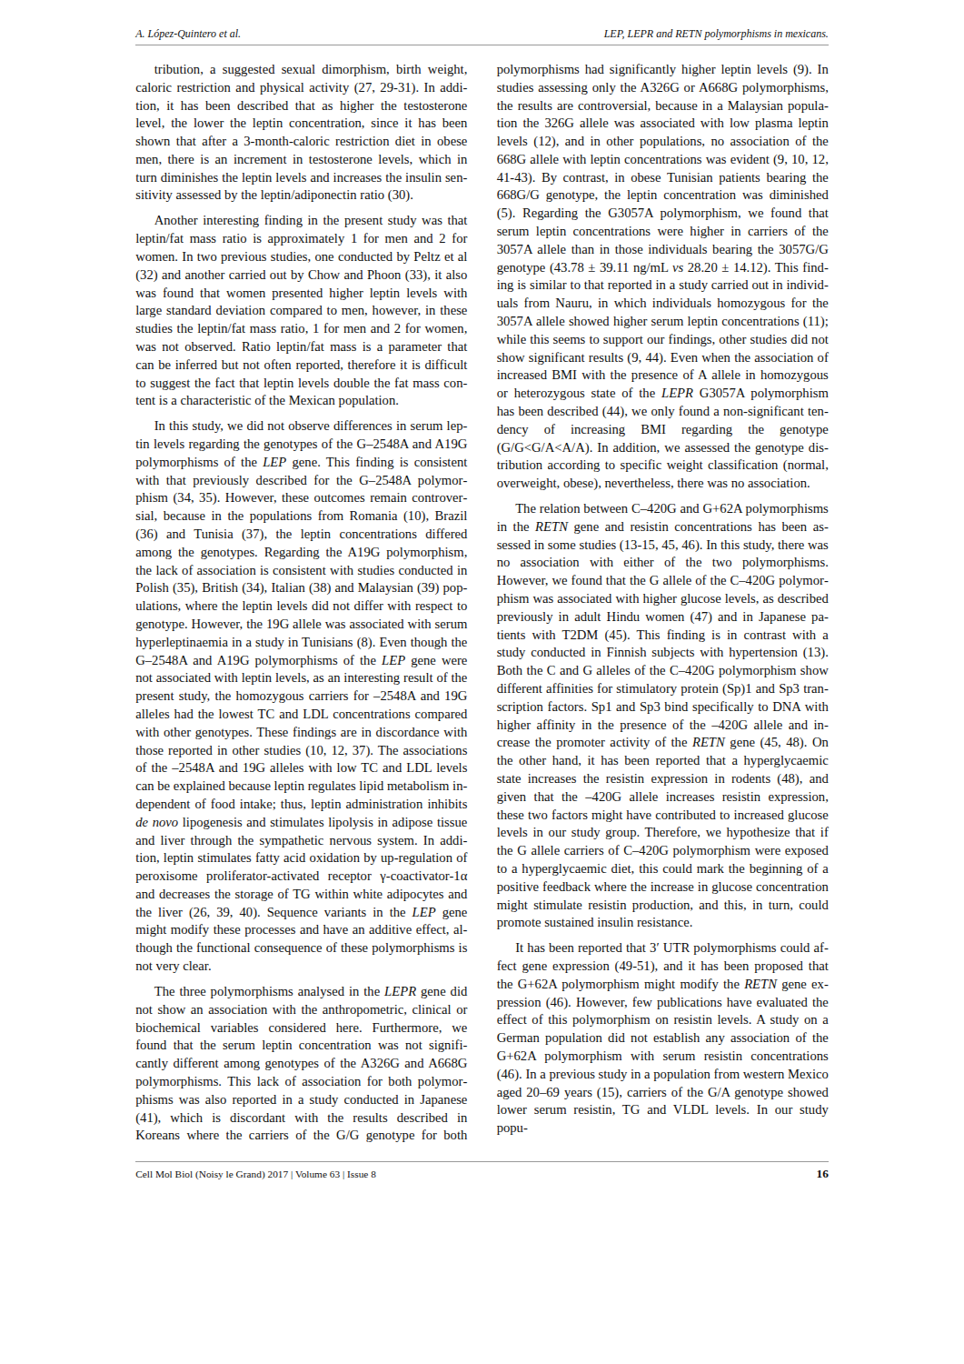A. López-Quintero et al. LEP, LEPR and RETN polymorphisms in mexicans.
tribution, a suggested sexual dimorphism, birth weight, caloric restriction and physical activity (27, 29-31). In addition, it has been described that as higher the testosterone level, the lower the leptin concentration, since it has been shown that after a 3-month-caloric restriction diet in obese men, there is an increment in testosterone levels, which in turn diminishes the leptin levels and increases the insulin sensitivity assessed by the leptin/adiponectin ratio (30).
Another interesting finding in the present study was that leptin/fat mass ratio is approximately 1 for men and 2 for women. In two previous studies, one conducted by Peltz et al (32) and another carried out by Chow and Phoon (33), it also was found that women presented higher leptin levels with large standard deviation compared to men, however, in these studies the leptin/fat mass ratio, 1 for men and 2 for women, was not observed. Ratio leptin/fat mass is a parameter that can be inferred but not often reported, therefore it is difficult to suggest the fact that leptin levels double the fat mass content is a characteristic of the Mexican population.
In this study, we did not observe differences in serum leptin levels regarding the genotypes of the G–2548A and A19G polymorphisms of the LEP gene. This finding is consistent with that previously described for the G–2548A polymorphism (34, 35). However, these outcomes remain controversial, because in the populations from Romania (10), Brazil (36) and Tunisia (37), the leptin concentrations differed among the genotypes. Regarding the A19G polymorphism, the lack of association is consistent with studies conducted in Polish (35), British (34), Italian (38) and Malaysian (39) populations, where the leptin levels did not differ with respect to genotype. However, the 19G allele was associated with serum hyperleptinaemia in a study in Tunisians (8). Even though the G–2548A and A19G polymorphisms of the LEP gene were not associated with leptin levels, as an interesting result of the present study, the homozygous carriers for –2548A and 19G alleles had the lowest TC and LDL concentrations compared with other genotypes. These findings are in discordance with those reported in other studies (10, 12, 37). The associations of the –2548A and 19G alleles with low TC and LDL levels can be explained because leptin regulates lipid metabolism independent of food intake; thus, leptin administration inhibits de novo lipogenesis and stimulates lipolysis in adipose tissue and liver through the sympathetic nervous system. In addition, leptin stimulates fatty acid oxidation by up-regulation of peroxisome proliferator-activated receptor γ-coactivator-1α and decreases the storage of TG within white adipocytes and the liver (26, 39, 40). Sequence variants in the LEP gene might modify these processes and have an additive effect, although the functional consequence of these polymorphisms is not very clear.
The three polymorphisms analysed in the LEPR gene did not show an association with the anthropometric, clinical or biochemical variables considered here. Furthermore, we found that the serum leptin concentration was not significantly different among genotypes of the A326G and A668G polymorphisms. This lack of association for both polymorphisms was also reported in a study conducted in Japanese (41), which is discordant with the results described in Koreans where the carriers of the G/G genotype for both polymorphisms had significantly higher leptin levels (9). In studies assessing only the A326G or A668G polymorphisms, the results are controversial, because in a Malaysian population the 326G allele was associated with low plasma leptin levels (12), and in other populations, no association of the 668G allele with leptin concentrations was evident (9, 10, 12, 41-43). By contrast, in obese Tunisian patients bearing the 668G/G genotype, the leptin concentration was diminished (5). Regarding the G3057A polymorphism, we found that serum leptin concentrations were higher in carriers of the 3057A allele than in those individuals bearing the 3057G/G genotype (43.78 ± 39.11 ng/mL vs 28.20 ± 14.12). This finding is similar to that reported in a study carried out in individuals from Nauru, in which individuals homozygous for the 3057A allele showed higher serum leptin concentrations (11); while this seems to support our findings, other studies did not show significant results (9, 44). Even when the association of increased BMI with the presence of A allele in homozygous or heterozygous state of the LEPR G3057A polymorphism has been described (44), we only found a non-significant tendency of increasing BMI regarding the genotype (G/G<G/A<A/A). In addition, we assessed the genotype distribution according to specific weight classification (normal, overweight, obese), nevertheless, there was no association.
The relation between C–420G and G+62A polymorphisms in the RETN gene and resistin concentrations has been assessed in some studies (13-15, 45, 46). In this study, there was no association with either of the two polymorphisms. However, we found that the G allele of the C–420G polymorphism was associated with higher glucose levels, as described previously in adult Hindu women (47) and in Japanese patients with T2DM (45). This finding is in contrast with a study conducted in Finnish subjects with hypertension (13). Both the C and G alleles of the C–420G polymorphism show different affinities for stimulatory protein (Sp)1 and Sp3 transcription factors. Sp1 and Sp3 bind specifically to DNA with higher affinity in the presence of the –420G allele and increase the promoter activity of the RETN gene (45, 48). On the other hand, it has been reported that a hyperglycaemic state increases the resistin expression in rodents (48), and given that the –420G allele increases resistin expression, these two factors might have contributed to increased glucose levels in our study group. Therefore, we hypothesize that if the G allele carriers of C–420G polymorphism were exposed to a hyperglycaemic diet, this could mark the beginning of a positive feedback where the increase in glucose concentration might stimulate resistin production, and this, in turn, could promote sustained insulin resistance.
It has been reported that 3′ UTR polymorphisms could affect gene expression (49-51), and it has been proposed that the G+62A polymorphism might modify the RETN gene expression (46). However, few publications have evaluated the effect of this polymorphism on resistin levels. A study on a German population did not establish any association of the G+62A polymorphism with serum resistin concentrations (46). In a previous study in a population from western Mexico aged 20–69 years (15), carriers of the G/A genotype showed lower serum resistin, TG and VLDL levels. In our study popu-
Cell Mol Biol (Noisy le Grand) 2017 | Volume 63 | Issue 8 16